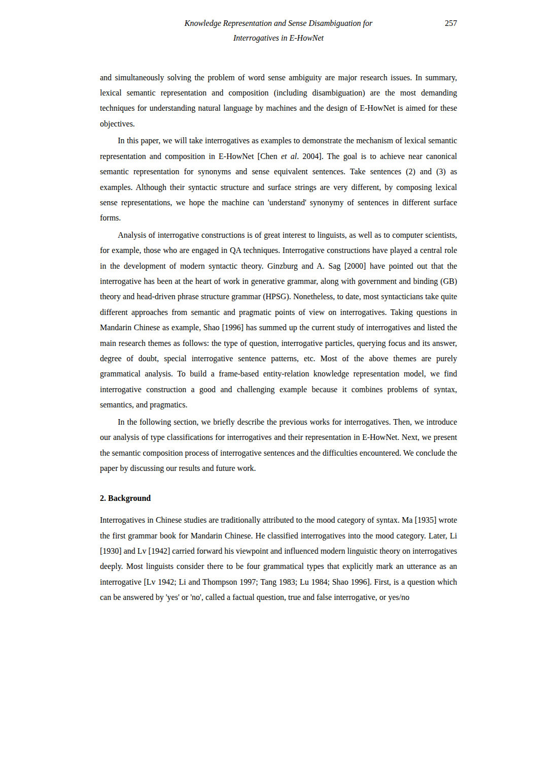257 Knowledge Representation and Sense Disambiguation for Interrogatives in E-HowNet
and simultaneously solving the problem of word sense ambiguity are major research issues. In summary, lexical semantic representation and composition (including disambiguation) are the most demanding techniques for understanding natural language by machines and the design of E-HowNet is aimed for these objectives.
In this paper, we will take interrogatives as examples to demonstrate the mechanism of lexical semantic representation and composition in E-HowNet [Chen et al. 2004]. The goal is to achieve near canonical semantic representation for synonyms and sense equivalent sentences. Take sentences (2) and (3) as examples. Although their syntactic structure and surface strings are very different, by composing lexical sense representations, we hope the machine can 'understand' synonymy of sentences in different surface forms.
Analysis of interrogative constructions is of great interest to linguists, as well as to computer scientists, for example, those who are engaged in QA techniques. Interrogative constructions have played a central role in the development of modern syntactic theory. Ginzburg and A. Sag [2000] have pointed out that the interrogative has been at the heart of work in generative grammar, along with government and binding (GB) theory and head-driven phrase structure grammar (HPSG). Nonetheless, to date, most syntacticians take quite different approaches from semantic and pragmatic points of view on interrogatives. Taking questions in Mandarin Chinese as example, Shao [1996] has summed up the current study of interrogatives and listed the main research themes as follows: the type of question, interrogative particles, querying focus and its answer, degree of doubt, special interrogative sentence patterns, etc. Most of the above themes are purely grammatical analysis. To build a frame-based entity-relation knowledge representation model, we find interrogative construction a good and challenging example because it combines problems of syntax, semantics, and pragmatics.
In the following section, we briefly describe the previous works for interrogatives. Then, we introduce our analysis of type classifications for interrogatives and their representation in E-HowNet. Next, we present the semantic composition process of interrogative sentences and the difficulties encountered. We conclude the paper by discussing our results and future work.
2. Background
Interrogatives in Chinese studies are traditionally attributed to the mood category of syntax. Ma [1935] wrote the first grammar book for Mandarin Chinese. He classified interrogatives into the mood category. Later, Li [1930] and Lv [1942] carried forward his viewpoint and influenced modern linguistic theory on interrogatives deeply. Most linguists consider there to be four grammatical types that explicitly mark an utterance as an interrogative [Lv 1942; Li and Thompson 1997; Tang 1983; Lu 1984; Shao 1996]. First, is a question which can be answered by 'yes' or 'no', called a factual question, true and false interrogative, or yes/no